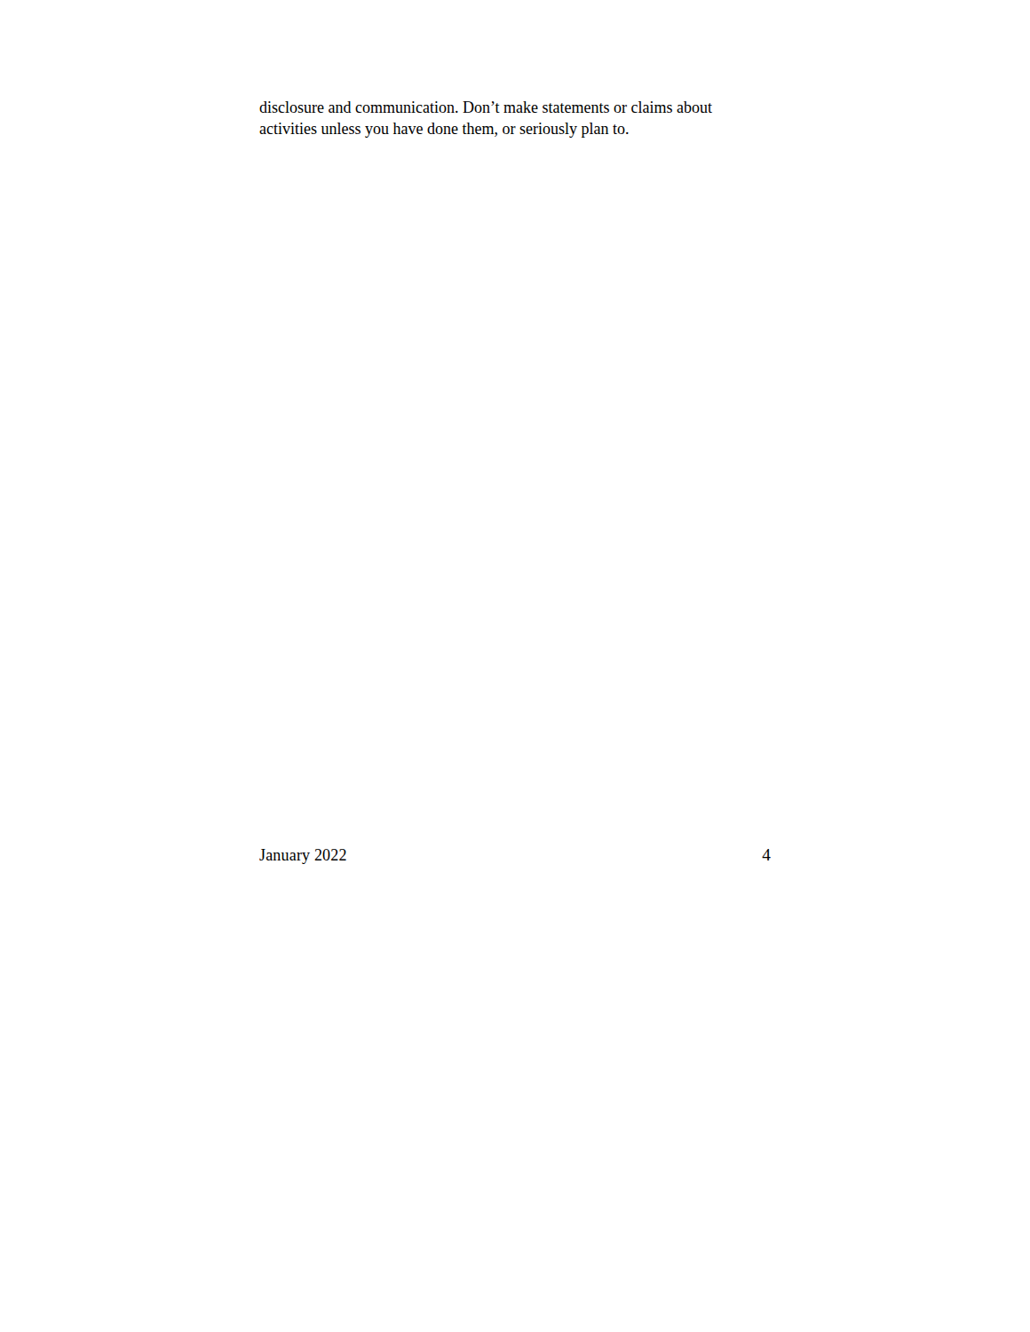disclosure and communication. Don’t make statements or claims about activities unless you have done them, or seriously plan to.
January 2022 4